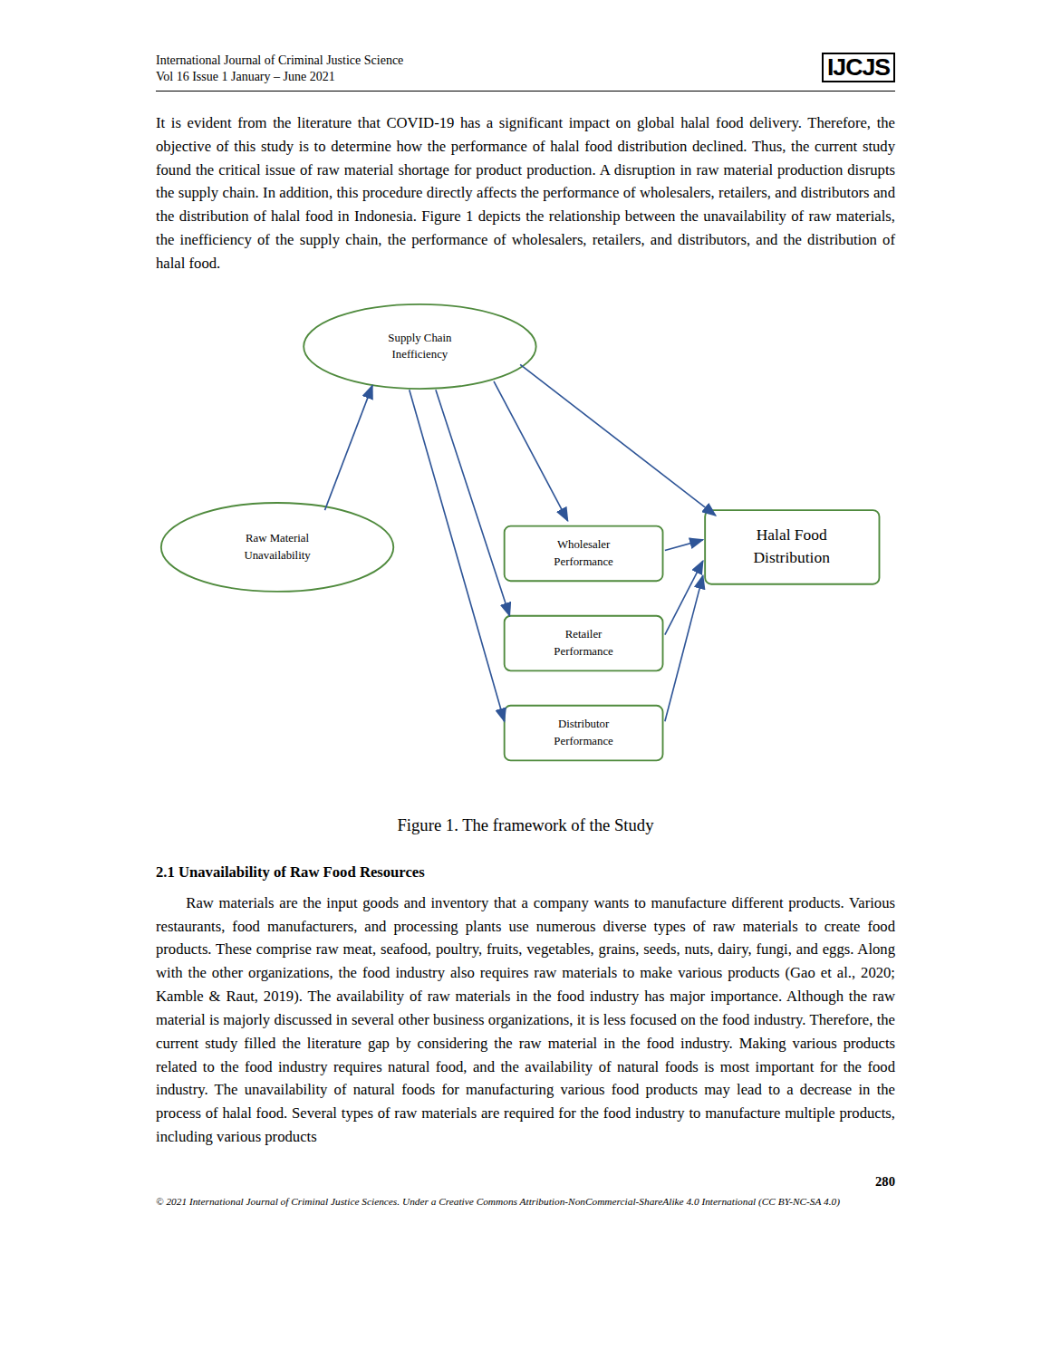International Journal of Criminal Justice Science
Vol 16 Issue 1 January – June 2021
IJCJS
It is evident from the literature that COVID-19 has a significant impact on global halal food delivery. Therefore, the objective of this study is to determine how the performance of halal food distribution declined. Thus, the current study found the critical issue of raw material shortage for product production. A disruption in raw material production disrupts the supply chain. In addition, this procedure directly affects the performance of wholesalers, retailers, and distributors and the distribution of halal food in Indonesia. Figure 1 depicts the relationship between the unavailability of raw materials, the inefficiency of the supply chain, the performance of wholesalers, retailers, and distributors, and the distribution of halal food.
Supply Chain Inefficiency Raw Material Unavailability Wholesaler Performance Retailer Performance Distributor Performance Halal Food Distribution
Figure 1. The framework of the Study
2.1 Unavailability of Raw Food Resources
Raw materials are the input goods and inventory that a company wants to manufacture different products. Various restaurants, food manufacturers, and processing plants use numerous diverse types of raw materials to create food products. These comprise raw meat, seafood, poultry, fruits, vegetables, grains, seeds, nuts, dairy, fungi, and eggs. Along with the other organizations, the food industry also requires raw materials to make various products (Gao et al., 2020; Kamble & Raut, 2019). The availability of raw materials in the food industry has major importance. Although the raw material is majorly discussed in several other business organizations, it is less focused on the food industry. Therefore, the current study filled the literature gap by considering the raw material in the food industry. Making various products related to the food industry requires natural food, and the availability of natural foods is most important for the food industry. The unavailability of natural foods for manufacturing various food products may lead to a decrease in the process of halal food. Several types of raw materials are required for the food industry to manufacture multiple products, including various products
280
© 2021 International Journal of Criminal Justice Sciences. Under a Creative Commons Attribution-NonCommercial-ShareAlike 4.0 International (CC BY-NC-SA 4.0)